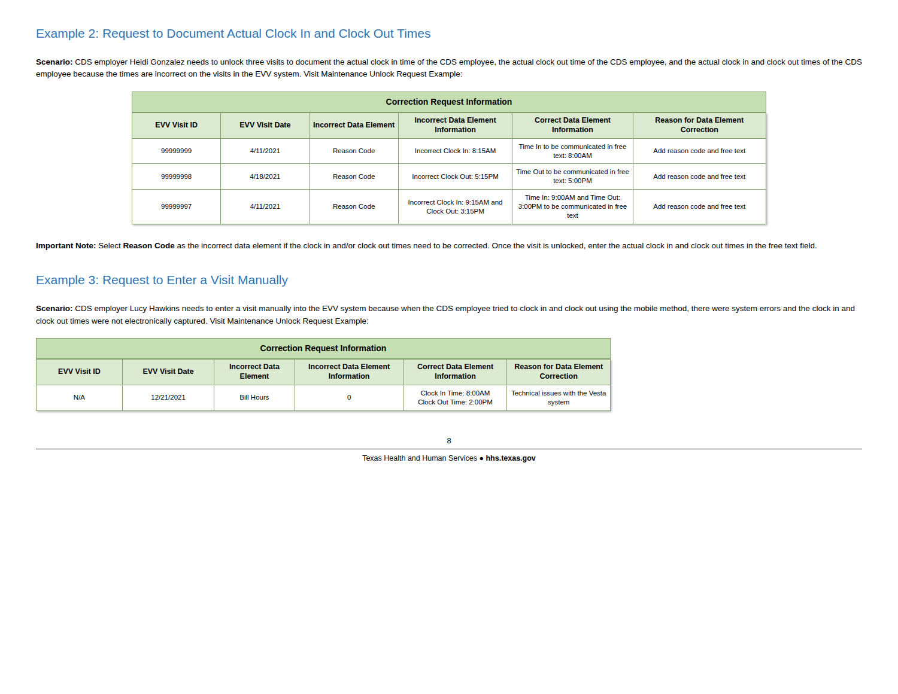Example 2: Request to Document Actual Clock In and Clock Out Times
Scenario: CDS employer Heidi Gonzalez needs to unlock three visits to document the actual clock in time of the CDS employee, the actual clock out time of the CDS employee, and the actual clock in and clock out times of the CDS employee because the times are incorrect on the visits in the EVV system. Visit Maintenance Unlock Request Example:
Correction Request Information
| EVV Visit ID | EVV Visit Date | Incorrect Data Element | Incorrect Data Element Information | Correct Data Element Information | Reason for Data Element Correction |
| --- | --- | --- | --- | --- | --- |
| 99999999 | 4/11/2021 | Reason Code | Incorrect Clock In: 8:15AM | Time In to be communicated in free text: 8:00AM | Add reason code and free text |
| 99999998 | 4/18/2021 | Reason Code | Incorrect Clock Out: 5:15PM | Time Out to be communicated in free text: 5:00PM | Add reason code and free text |
| 99999997 | 4/11/2021 | Reason Code | Incorrect Clock In: 9:15AM and Clock Out: 3:15PM | Time In: 9:00AM and Time Out: 3:00PM to be communicated in free text | Add reason code and free text |
Important Note: Select Reason Code as the incorrect data element if the clock in and/or clock out times need to be corrected. Once the visit is unlocked, enter the actual clock in and clock out times in the free text field.
Example 3: Request to Enter a Visit Manually
Scenario: CDS employer Lucy Hawkins needs to enter a visit manually into the EVV system because when the CDS employee tried to clock in and clock out using the mobile method, there were system errors and the clock in and clock out times were not electronically captured. Visit Maintenance Unlock Request Example:
Correction Request Information
| EVV Visit ID | EVV Visit Date | Incorrect Data Element | Incorrect Data Element Information | Correct Data Element Information | Reason for Data Element Correction |
| --- | --- | --- | --- | --- | --- |
| N/A | 12/21/2021 | Bill Hours | 0 | Clock In Time: 8:00AM Clock Out Time: 2:00PM | Technical issues with the Vesta system |
8
Texas Health and Human Services ● hhs.texas.gov